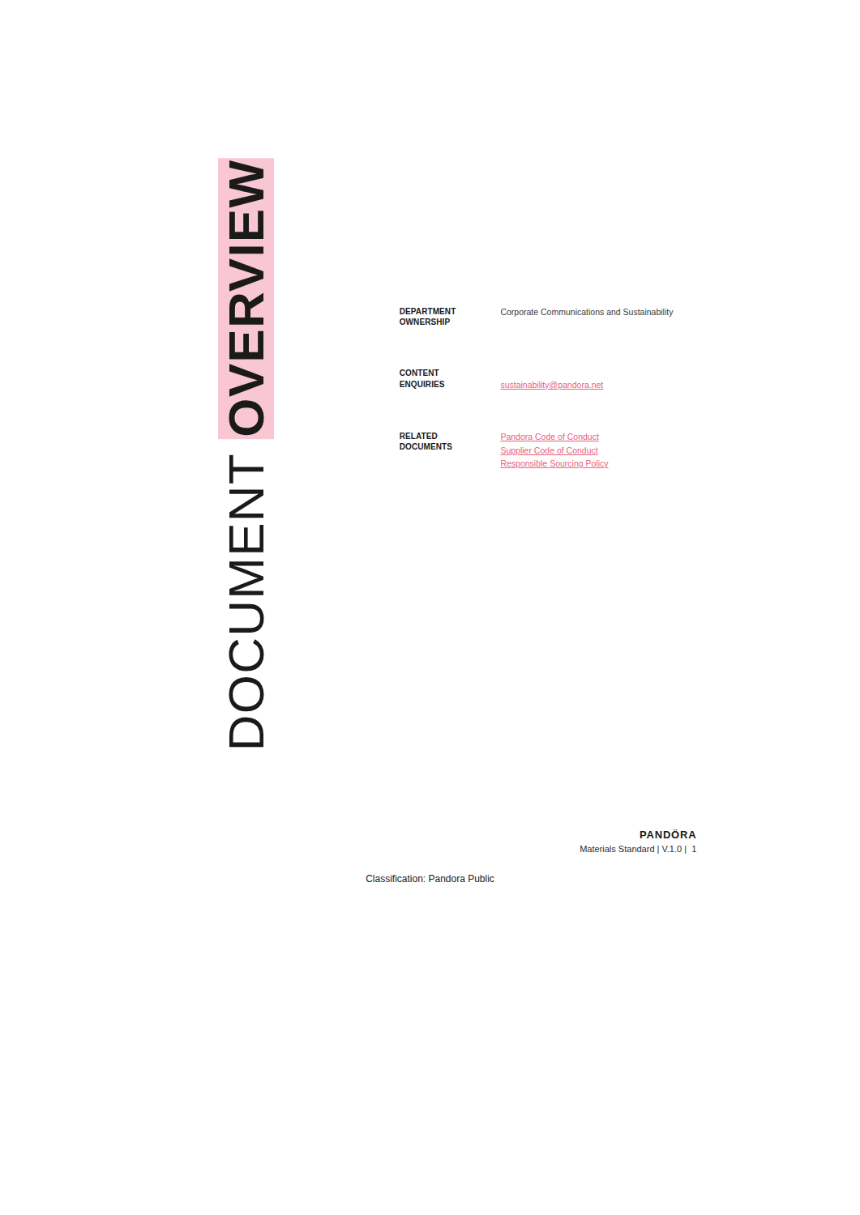DOCUMENT OVERVIEW
Department
Ownership
Corporate Communications and Sustainability
Content
Enquiries
sustainability@pandora.net
Related
Documents
Pandora Code of Conduct Supplier Code of Conduct Responsible Sourcing Policy
PANDÖRA
Materials Standard | V.1.0 | 1
Classification: Pandora Public